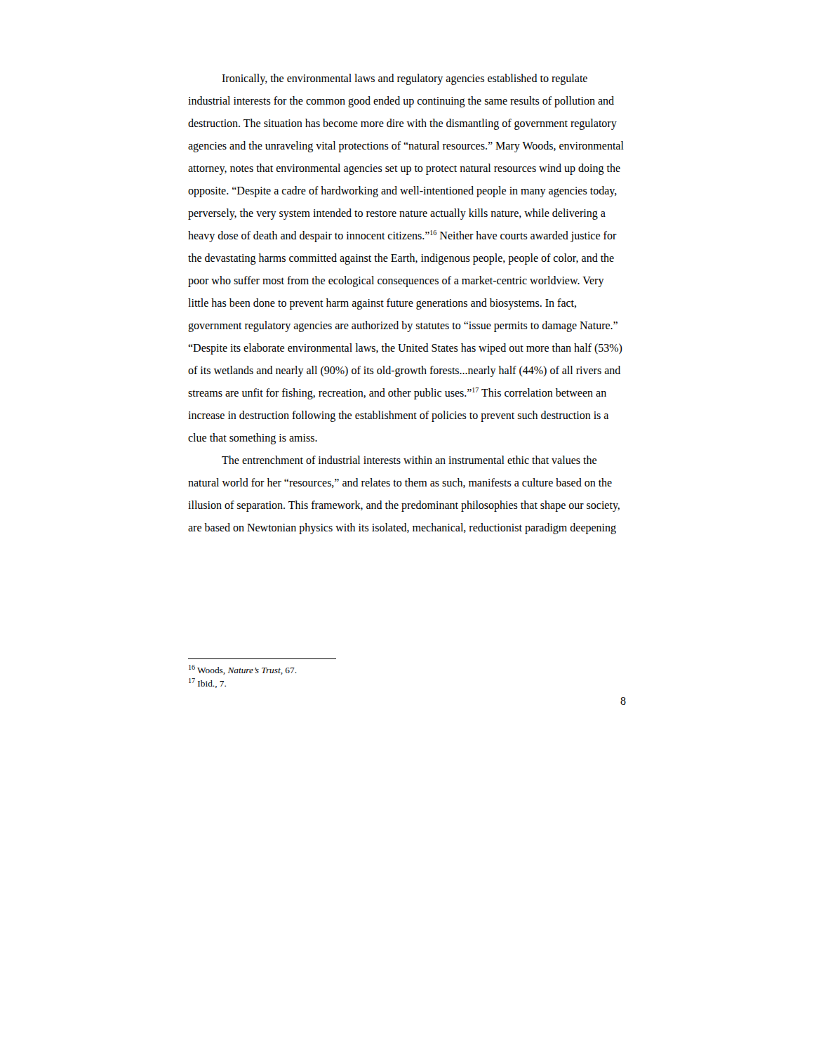Ironically, the environmental laws and regulatory agencies established to regulate industrial interests for the common good ended up continuing the same results of pollution and destruction. The situation has become more dire with the dismantling of government regulatory agencies and the unraveling vital protections of “natural resources.” Mary Woods, environmental attorney, notes that environmental agencies set up to protect natural resources wind up doing the opposite. “Despite a cadre of hardworking and well-intentioned people in many agencies today, perversely, the very system intended to restore nature actually kills nature, while delivering a heavy dose of death and despair to innocent citizens.”16 Neither have courts awarded justice for the devastating harms committed against the Earth, indigenous people, people of color, and the poor who suffer most from the ecological consequences of a market-centric worldview. Very little has been done to prevent harm against future generations and biosystems. In fact, government regulatory agencies are authorized by statutes to “issue permits to damage Nature.” “Despite its elaborate environmental laws, the United States has wiped out more than half (53%) of its wetlands and nearly all (90%) of its old-growth forests...nearly half (44%) of all rivers and streams are unfit for fishing, recreation, and other public uses.”17 This correlation between an increase in destruction following the establishment of policies to prevent such destruction is a clue that something is amiss.
The entrenchment of industrial interests within an instrumental ethic that values the natural world for her “resources,” and relates to them as such, manifests a culture based on the illusion of separation. This framework, and the predominant philosophies that shape our society, are based on Newtonian physics with its isolated, mechanical, reductionist paradigm deepening
16 Woods, Nature’s Trust, 67.
17 Ibid., 7.
8